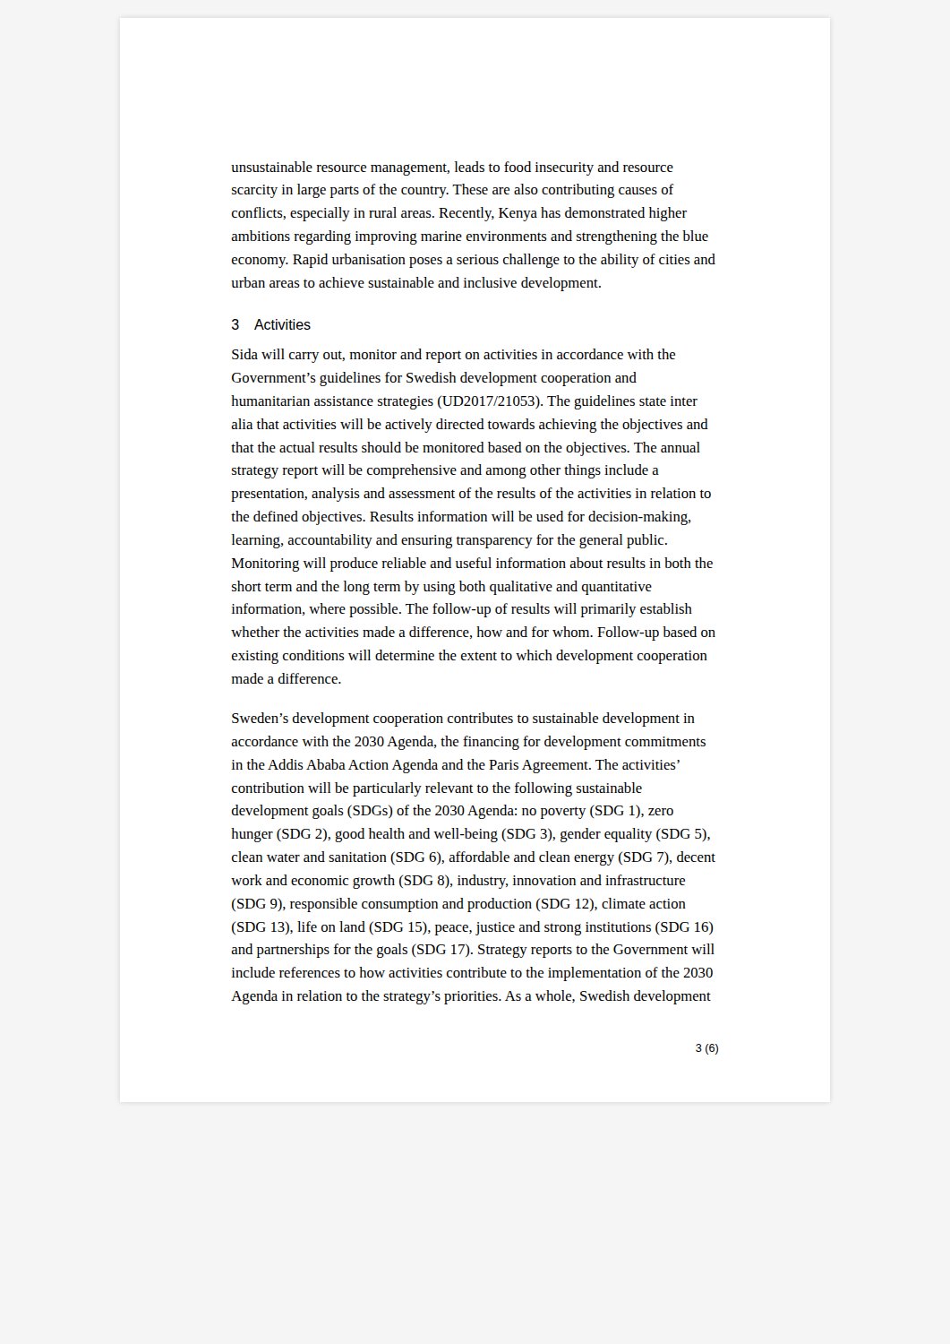unsustainable resource management, leads to food insecurity and resource scarcity in large parts of the country. These are also contributing causes of conflicts, especially in rural areas. Recently, Kenya has demonstrated higher ambitions regarding improving marine environments and strengthening the blue economy. Rapid urbanisation poses a serious challenge to the ability of cities and urban areas to achieve sustainable and inclusive development.
3 Activities
Sida will carry out, monitor and report on activities in accordance with the Government’s guidelines for Swedish development cooperation and humanitarian assistance strategies (UD2017/21053). The guidelines state inter alia that activities will be actively directed towards achieving the objectives and that the actual results should be monitored based on the objectives. The annual strategy report will be comprehensive and among other things include a presentation, analysis and assessment of the results of the activities in relation to the defined objectives. Results information will be used for decision-making, learning, accountability and ensuring transparency for the general public. Monitoring will produce reliable and useful information about results in both the short term and the long term by using both qualitative and quantitative information, where possible. The follow-up of results will primarily establish whether the activities made a difference, how and for whom. Follow-up based on existing conditions will determine the extent to which development cooperation made a difference.
Sweden’s development cooperation contributes to sustainable development in accordance with the 2030 Agenda, the financing for development commitments in the Addis Ababa Action Agenda and the Paris Agreement. The activities’ contribution will be particularly relevant to the following sustainable development goals (SDGs) of the 2030 Agenda: no poverty (SDG 1), zero hunger (SDG 2), good health and well-being (SDG 3), gender equality (SDG 5), clean water and sanitation (SDG 6), affordable and clean energy (SDG 7), decent work and economic growth (SDG 8), industry, innovation and infrastructure (SDG 9), responsible consumption and production (SDG 12), climate action (SDG 13), life on land (SDG 15), peace, justice and strong institutions (SDG 16) and partnerships for the goals (SDG 17). Strategy reports to the Government will include references to how activities contribute to the implementation of the 2030 Agenda in relation to the strategy’s priorities. As a whole, Swedish development
3 (6)